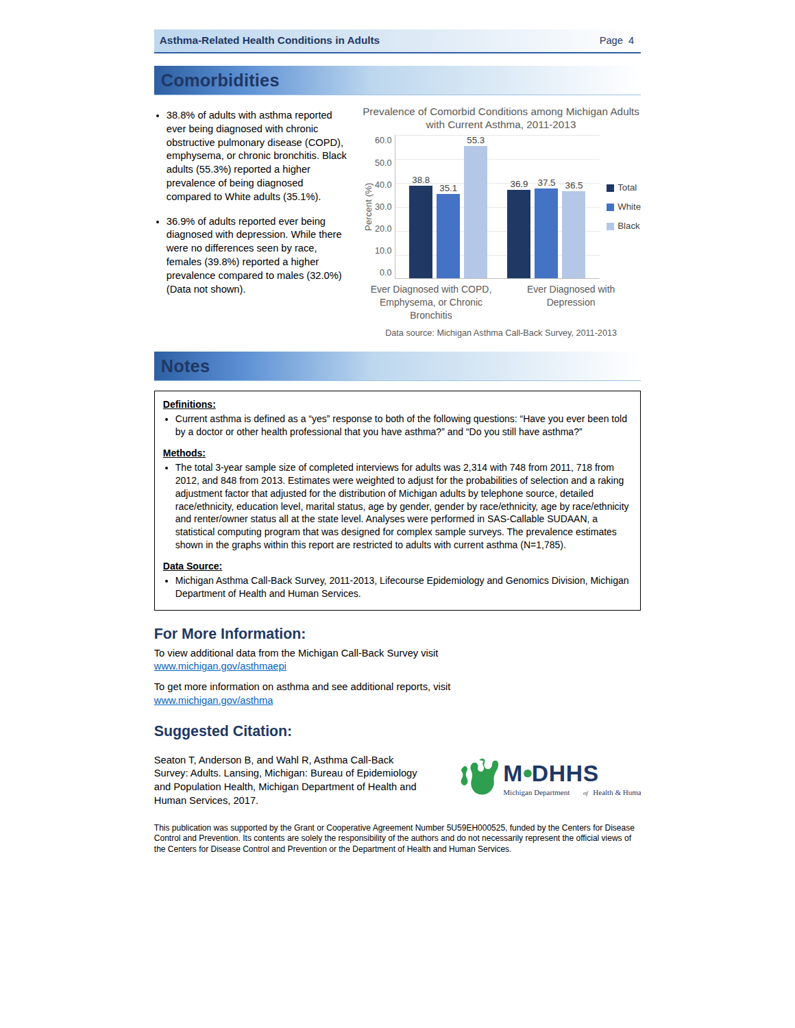Asthma-Related Health Conditions in Adults
Page 4
Comorbidities
38.8% of adults with asthma reported ever being diagnosed with chronic obstructive pulmonary disease (COPD), emphysema, or chronic bronchitis. Black adults (55.3%) reported a higher prevalence of being diagnosed compared to White adults (35.1%).
36.9% of adults reported ever being diagnosed with depression. While there were no differences seen by race, females (39.8%) reported a higher prevalence compared to males (32.0%) (Data not shown).
Prevalence of Comorbid Conditions among Michigan Adults
with Current Asthma, 2011-2013
Percent (%)
60.0 50.0 40.0 30.0 20.0 10.0 0.0
38.8
35.1
55.3
36.9
37.5
36.5
Total
White
Black
Ever Diagnosed with COPD, Emphysema, or Chronic Bronchitis
Ever Diagnosed with Depression
Data source: Michigan Asthma Call-Back Survey, 2011-2013
Notes
Definitions:
Current asthma is defined as a “yes” response to both of the following questions: “Have you ever been told by a doctor or other health professional that you have asthma?” and “Do you still have asthma?”
Methods:
The total 3-year sample size of completed interviews for adults was 2,314 with 748 from 2011, 718 from 2012, and 848 from 2013. Estimates were weighted to adjust for the probabilities of selection and a raking adjustment factor that adjusted for the distribution of Michigan adults by telephone source, detailed race/ethnicity, education level, marital status, age by gender, gender by race/ethnicity, age by race/ethnicity and renter/owner status all at the state level. Analyses were performed in SAS-Callable SUDAAN, a statistical computing program that was designed for complex sample surveys. The prevalence estimates shown in the graphs within this report are restricted to adults with current asthma (N=1,785).
Data Source:
Michigan Asthma Call-Back Survey, 2011-2013, Lifecourse Epidemiology and Genomics Division, Michigan Department of Health and Human Services.
For More Information:
To view additional data from the Michigan Call-Back Survey visit
www.michigan.gov/asthmaepi
To get more information on asthma and see additional reports, visit
www.michigan.gov/asthma
Suggested Citation:
Seaton T, Anderson B, and Wahl R, Asthma Call-Back Survey: Adults. Lansing, Michigan: Bureau of Epidemiology and Population Health, Michigan Department of Health and Human Services, 2017.
M DHHS Michigan Department of Health & Human Services
This publication was supported by the Grant or Cooperative Agreement Number 5U59EH000525, funded by the Centers for Disease Control and Prevention. Its contents are solely the responsibility of the authors and do not necessarily represent the official views of the Centers for Disease Control and Prevention or the Department of Health and Human Services.